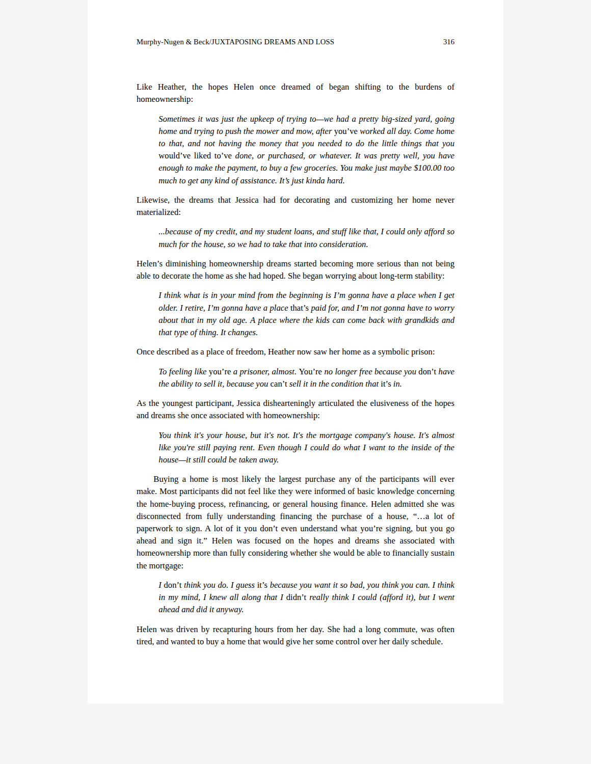Murphy-Nugen & Beck/JUXTAPOSING DREAMS AND LOSS 316
Like Heather, the hopes Helen once dreamed of began shifting to the burdens of homeownership:
Sometimes it was just the upkeep of trying to—we had a pretty big-sized yard, going home and trying to push the mower and mow, after you’ve worked all day. Come home to that, and not having the money that you needed to do the little things that you would’ve liked to’ve done, or purchased, or whatever. It was pretty well, you have enough to make the payment, to buy a few groceries. You make just maybe $100.00 too much to get any kind of assistance. It’s just kinda hard.
Likewise, the dreams that Jessica had for decorating and customizing her home never materialized:
...because of my credit, and my student loans, and stuff like that, I could only afford so much for the house, so we had to take that into consideration.
Helen’s diminishing homeownership dreams started becoming more serious than not being able to decorate the home as she had hoped. She began worrying about long-term stability:
I think what is in your mind from the beginning is I’m gonna have a place when I get older. I retire, I’m gonna have a place that’s paid for, and I’m not gonna have to worry about that in my old age. A place where the kids can come back with grandkids and that type of thing. It changes.
Once described as a place of freedom, Heather now saw her home as a symbolic prison:
To feeling like you’re a prisoner, almost. You’re no longer free because you don’t have the ability to sell it, because you can’t sell it in the condition that it’s in.
As the youngest participant, Jessica dishearteningly articulated the elusiveness of the hopes and dreams she once associated with homeownership:
You think it's your house, but it's not. It's the mortgage company's house. It's almost like you're still paying rent. Even though I could do what I want to the inside of the house—it still could be taken away.
Buying a home is most likely the largest purchase any of the participants will ever make. Most participants did not feel like they were informed of basic knowledge concerning the home-buying process, refinancing, or general housing finance. Helen admitted she was disconnected from fully understanding financing the purchase of a house, “…a lot of paperwork to sign. A lot of it you don’t even understand what you’re signing, but you go ahead and sign it.” Helen was focused on the hopes and dreams she associated with homeownership more than fully considering whether she would be able to financially sustain the mortgage:
I don’t think you do. I guess it’s because you want it so bad, you think you can. I think in my mind, I knew all along that I didn’t really think I could (afford it), but I went ahead and did it anyway.
Helen was driven by recapturing hours from her day. She had a long commute, was often tired, and wanted to buy a home that would give her some control over her daily schedule.